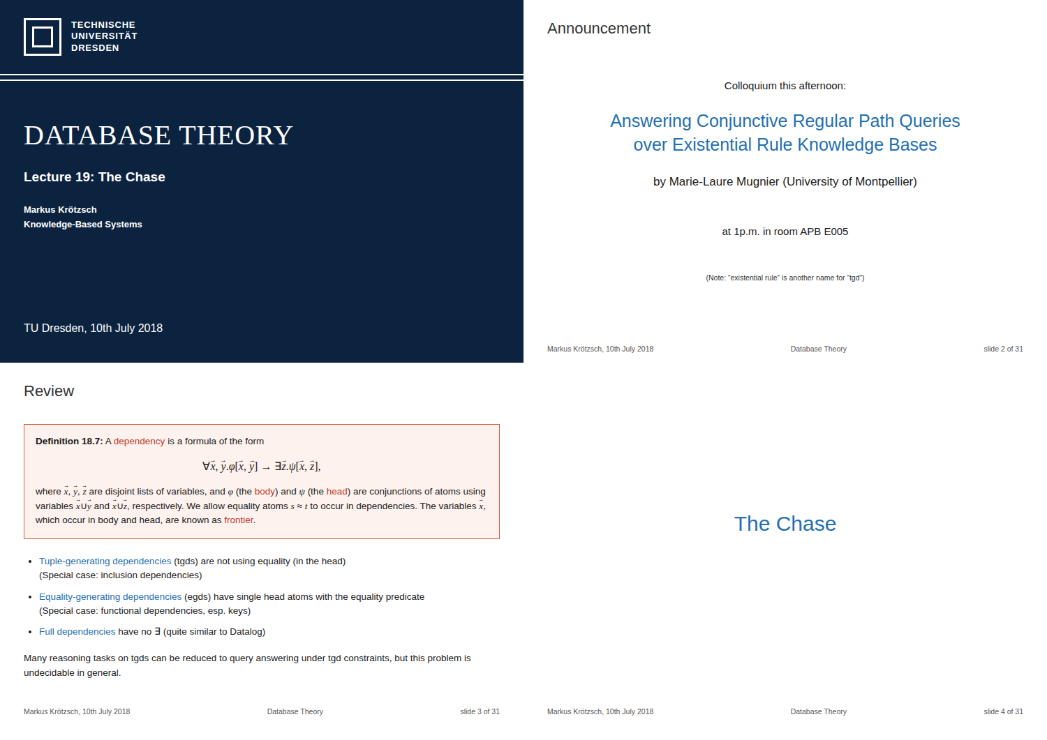Technische
Universität
Dresden
DATABASE THEORY
Lecture 19: The Chase
Markus Krötzsch
Knowledge-Based Systems
TU Dresden, 10th July 2018
Announcement
Colloquium this afternoon:
Answering Conjunctive Regular Path Queries
over Existential Rule Knowledge Bases
by Marie-Laure Mugnier (University of Montpellier)
at 1p.m. in room APB E005
(Note: “existential rule” is another name for “tgd”)
Markus Krötzsch, 10th July 2018 Database Theory slide 2 of 31
Review
Definition 18.7: A dependency is a formula of the form
∀x, y.φ[x, y] → ∃z.ψ[x, z],
where x, y, z are disjoint lists of variables, and φ (the body) and ψ (the head) are conjunctions of atoms using variables x∪y and x∪z, respectively. We allow equality atoms s ≈ t to occur in dependencies. The variables x, which occur in body and head, are known as frontier.
Tuple-generating dependencies (tgds) are not using equality (in the head) (Special case: inclusion dependencies)
Equality-generating dependencies (egds) have single head atoms with the equality predicate (Special case: functional dependencies, esp. keys)
Full dependencies have no ∃ (quite similar to Datalog)
Many reasoning tasks on tgds can be reduced to query answering under tgd constraints, but this problem is undecidable in general.
Markus Krötzsch, 10th July 2018 Database Theory slide 3 of 31
The Chase
Markus Krötzsch, 10th July 2018 Database Theory slide 4 of 31